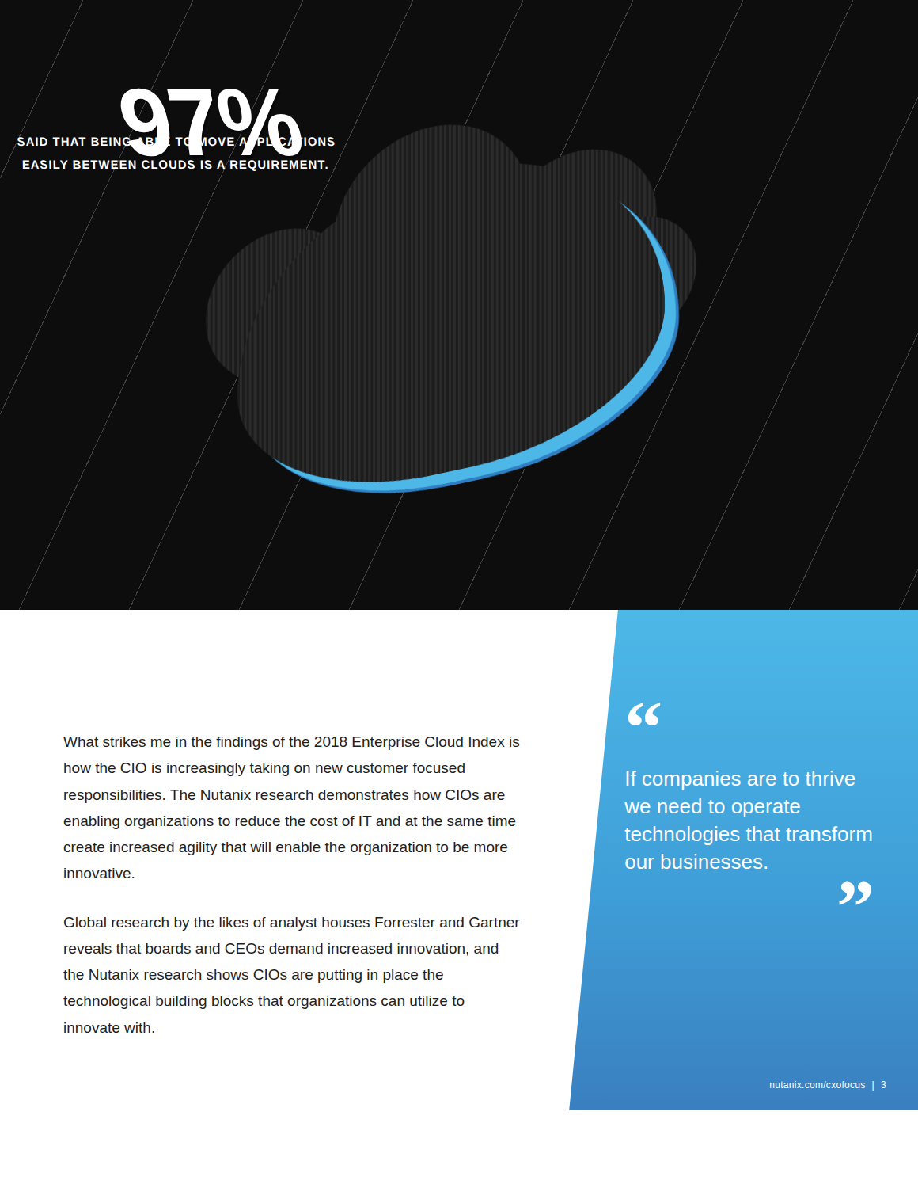97%
Said that being able to move applications easily between clouds is a requirement.
What strikes me in the findings of the 2018 Enterprise Cloud Index is how the CIO is increasingly taking on new customer focused responsibilities. The Nutanix research demonstrates how CIOs are enabling organizations to reduce the cost of IT and at the same time create increased agility that will enable the organization to be more innovative.
Global research by the likes of analyst houses Forrester and Gartner reveals that boards and CEOs demand increased innovation, and the Nutanix research shows CIOs are putting in place the technological building blocks that organizations can utilize to innovate with.
“
If companies are to thrive we need to operate technologies that transform our businesses.
”
nutanix.com/cxofocus|3